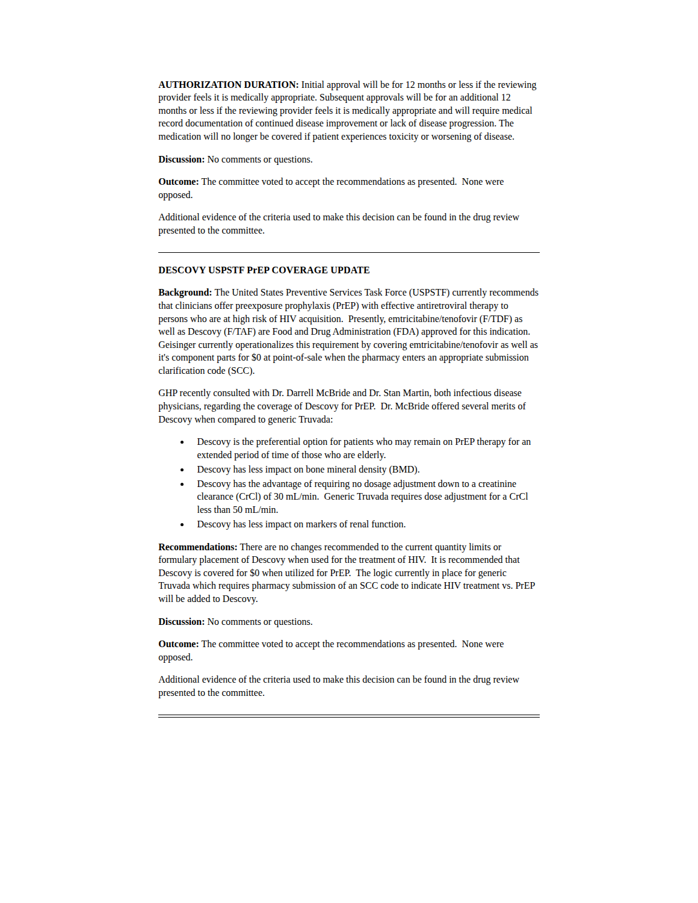AUTHORIZATION DURATION: Initial approval will be for 12 months or less if the reviewing provider feels it is medically appropriate. Subsequent approvals will be for an additional 12 months or less if the reviewing provider feels it is medically appropriate and will require medical record documentation of continued disease improvement or lack of disease progression. The medication will no longer be covered if patient experiences toxicity or worsening of disease.
Discussion: No comments or questions.
Outcome: The committee voted to accept the recommendations as presented. None were opposed.
Additional evidence of the criteria used to make this decision can be found in the drug review presented to the committee.
DESCOVY USPSTF PrEP COVERAGE UPDATE
Background: The United States Preventive Services Task Force (USPSTF) currently recommends that clinicians offer preexposure prophylaxis (PrEP) with effective antiretroviral therapy to persons who are at high risk of HIV acquisition. Presently, emtricitabine/tenofovir (F/TDF) as well as Descovy (F/TAF) are Food and Drug Administration (FDA) approved for this indication. Geisinger currently operationalizes this requirement by covering emtricitabine/tenofovir as well as it's component parts for $0 at point-of-sale when the pharmacy enters an appropriate submission clarification code (SCC).
GHP recently consulted with Dr. Darrell McBride and Dr. Stan Martin, both infectious disease physicians, regarding the coverage of Descovy for PrEP. Dr. McBride offered several merits of Descovy when compared to generic Truvada:
Descovy is the preferential option for patients who may remain on PrEP therapy for an extended period of time of those who are elderly.
Descovy has less impact on bone mineral density (BMD).
Descovy has the advantage of requiring no dosage adjustment down to a creatinine clearance (CrCl) of 30 mL/min. Generic Truvada requires dose adjustment for a CrCl less than 50 mL/min.
Descovy has less impact on markers of renal function.
Recommendations: There are no changes recommended to the current quantity limits or formulary placement of Descovy when used for the treatment of HIV. It is recommended that Descovy is covered for $0 when utilized for PrEP. The logic currently in place for generic Truvada which requires pharmacy submission of an SCC code to indicate HIV treatment vs. PrEP will be added to Descovy.
Discussion: No comments or questions.
Outcome: The committee voted to accept the recommendations as presented. None were opposed.
Additional evidence of the criteria used to make this decision can be found in the drug review presented to the committee.